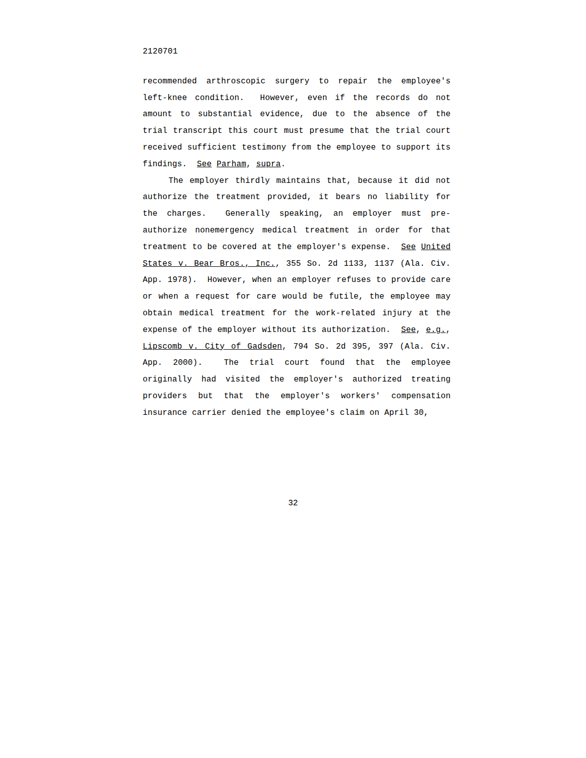2120701
recommended arthroscopic surgery to repair the employee's left-knee condition. However, even if the records do not amount to substantial evidence, due to the absence of the trial transcript this court must presume that the trial court received sufficient testimony from the employee to support its findings. See Parham, supra.
The employer thirdly maintains that, because it did not authorize the treatment provided, it bears no liability for the charges. Generally speaking, an employer must pre-authorize nonemergency medical treatment in order for that treatment to be covered at the employer's expense. See United States v. Bear Bros., Inc., 355 So. 2d 1133, 1137 (Ala. Civ. App. 1978). However, when an employer refuses to provide care or when a request for care would be futile, the employee may obtain medical treatment for the work-related injury at the expense of the employer without its authorization. See, e.g., Lipscomb v. City of Gadsden, 794 So. 2d 395, 397 (Ala. Civ. App. 2000). The trial court found that the employee originally had visited the employer's authorized treating providers but that the employer's workers' compensation insurance carrier denied the employee's claim on April 30,
32